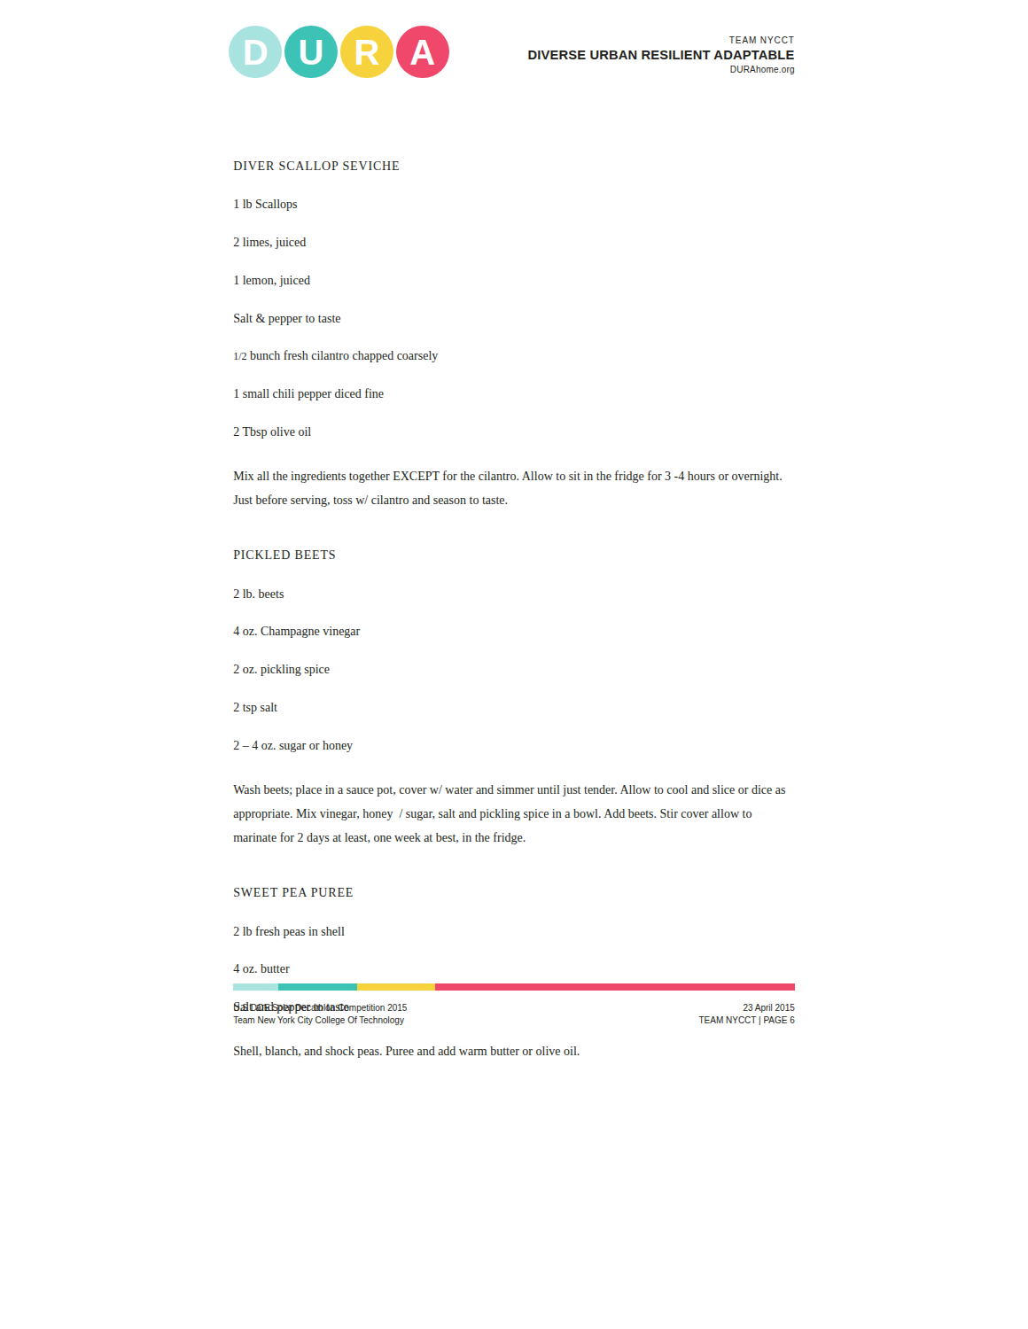D
U
R
A
TEAM NYCCT
DIVERSE URBAN RESILIENT ADAPTABLE
DURAhome.org
Diver Scallop Seviche
1 lb Scallops
2 limes, juiced
1 lemon, juiced
Salt & pepper to taste
1/2 bunch fresh cilantro chapped coarsely
1 small chili pepper diced fine
2 Tbsp olive oil
Mix all the ingredients together EXCEPT for the cilantro. Allow to sit in the fridge for 3 -4 hours or overnight. Just before serving, toss w/ cilantro and season to taste.
Pickled Beets
2 lb. beets
4 oz. Champagne vinegar
2 oz. pickling spice
2 tsp salt
2 – 4 oz. sugar or honey
Wash beets; place in a sauce pot, cover w/ water and simmer until just tender. Allow to cool and slice or dice as appropriate. Mix vinegar, honey / sugar, salt and pickling spice in a bowl. Add beets. Stir cover allow to marinate for 2 days at least, one week at best, in the fridge.
Sweet Pea Puree
2 lb fresh peas in shell
4 oz. butter
Salt and pepper to taste
Shell, blanch, and shock peas. Puree and add warm butter or olive oil.
U.S DOE Solar Decathlon Competition 2015
Team New York City College Of Technology
23 April 2015
TEAM NYCCT | PAGE 6